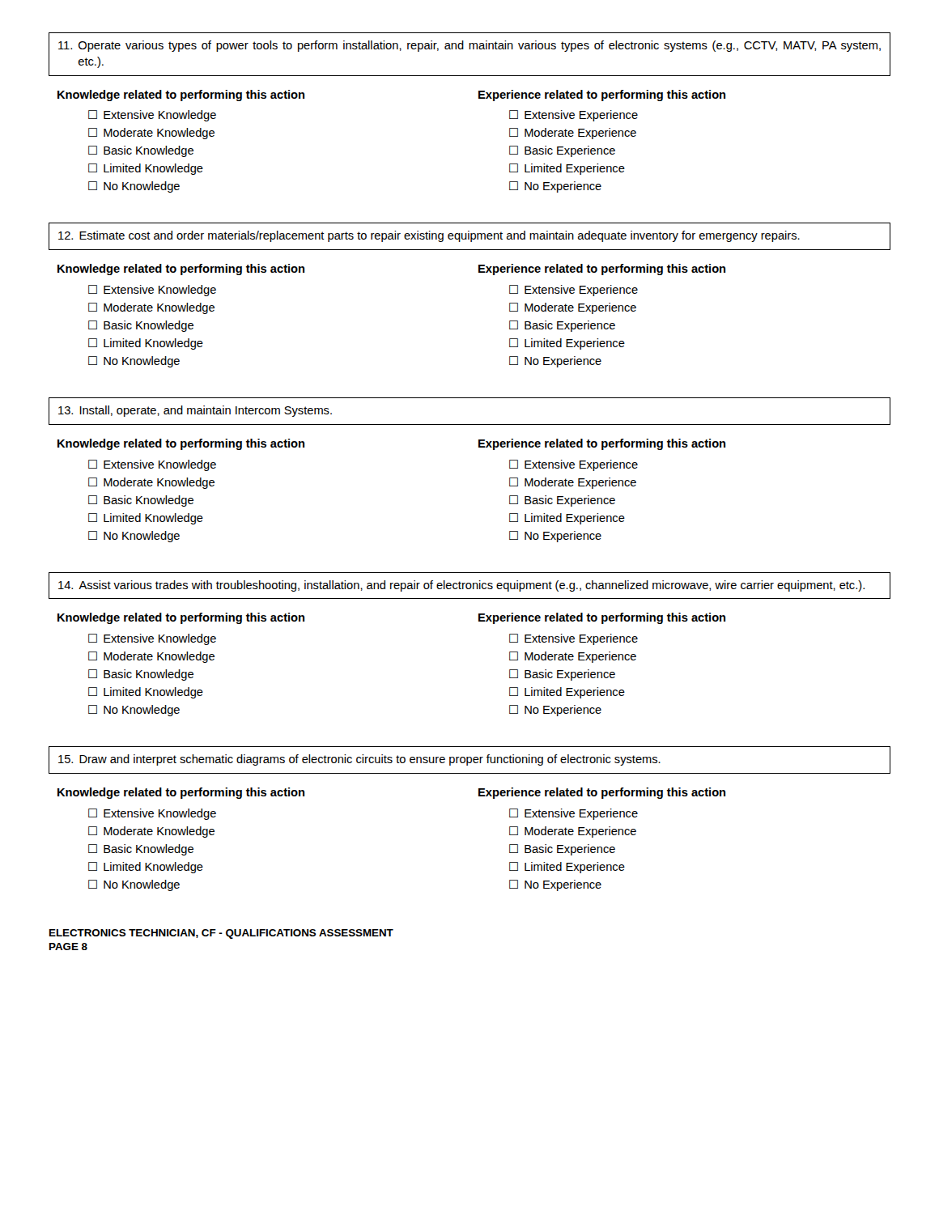11. Operate various types of power tools to perform installation, repair, and maintain various types of electronic systems (e.g., CCTV, MATV, PA system, etc.).
Knowledge related to performing this action
☐Extensive Knowledge
☐Moderate Knowledge
☐Basic Knowledge
☐Limited Knowledge
☐No Knowledge
Experience related to performing this action
☐Extensive Experience
☐Moderate Experience
☐Basic Experience
☐Limited Experience
☐No Experience
12. Estimate cost and order materials/replacement parts to repair existing equipment and maintain adequate inventory for emergency repairs.
Knowledge related to performing this action
☐Extensive Knowledge
☐Moderate Knowledge
☐Basic Knowledge
☐Limited Knowledge
☐No Knowledge
Experience related to performing this action
☐Extensive Experience
☐Moderate Experience
☐Basic Experience
☐Limited Experience
☐No Experience
13. Install, operate, and maintain Intercom Systems.
Knowledge related to performing this action
☐Extensive Knowledge
☐Moderate Knowledge
☐Basic Knowledge
☐Limited Knowledge
☐No Knowledge
Experience related to performing this action
☐Extensive Experience
☐Moderate Experience
☐Basic Experience
☐Limited Experience
☐No Experience
14. Assist various trades with troubleshooting, installation, and repair of electronics equipment (e.g., channelized microwave, wire carrier equipment, etc.).
Knowledge related to performing this action
☐Extensive Knowledge
☐Moderate Knowledge
☐Basic Knowledge
☐Limited Knowledge
☐No Knowledge
Experience related to performing this action
☐Extensive Experience
☐Moderate Experience
☐Basic Experience
☐Limited Experience
☐No Experience
15. Draw and interpret schematic diagrams of electronic circuits to ensure proper functioning of electronic systems.
Knowledge related to performing this action
☐Extensive Knowledge
☐Moderate Knowledge
☐Basic Knowledge
☐Limited Knowledge
☐No Knowledge
Experience related to performing this action
☐Extensive Experience
☐Moderate Experience
☐Basic Experience
☐Limited Experience
☐No Experience
ELECTRONICS TECHNICIAN, CF - QUALIFICATIONS ASSESSMENT
PAGE 8